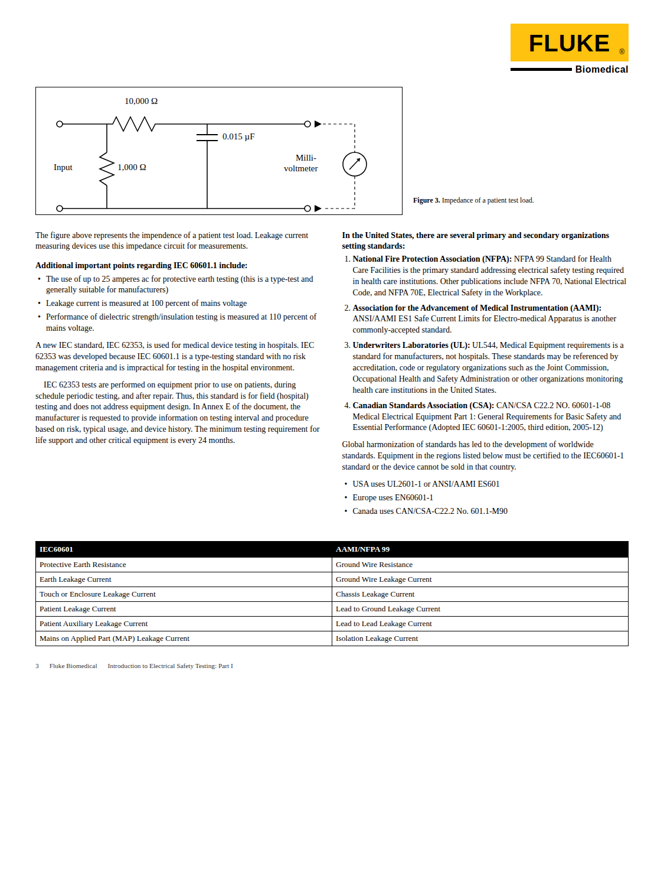FLUKE®
Biomedical
10,000 Ω 0.015 µF Milli- voltmeter 1,000 Ω Input
Figure 3. Impedance of a patient test load.
The figure above represents the impendence of a patient test load. Leakage current measuring devices use this impedance circuit for measurements.
Additional important points regarding IEC 60601.1 include:
The use of up to 25 amperes ac for protective earth testing (this is a type-test and generally suitable for manufacturers)
Leakage current is measured at 100 percent of mains voltage
Performance of dielectric strength/insulation testing is measured at 110 percent of mains voltage.
A new IEC standard, IEC 62353, is used for medical device testing in hospitals. IEC 62353 was developed because IEC 60601.1 is a type-testing standard with no risk management criteria and is impractical for testing in the hospital environment.
IEC 62353 tests are performed on equipment prior to use on patients, during schedule periodic testing, and after repair. Thus, this standard is for field (hospital) testing and does not address equipment design. In Annex E of the document, the manufacturer is requested to provide information on testing interval and procedure based on risk, typical usage, and device history. The minimum testing requirement for life support and other critical equipment is every 24 months.
In the United States, there are several primary and secondary organizations setting standards:
National Fire Protection Association (NFPA): NFPA 99 Standard for Health Care Facilities is the primary standard addressing electrical safety testing required in health care institutions. Other publications include NFPA 70, National Electrical Code, and NFPA 70E, Electrical Safety in the Workplace.
Association for the Advancement of Medical Instrumentation (AAMI): ANSI/AAMI ES1 Safe Current Limits for Electro-medical Apparatus is another commonly-accepted standard.
Underwriters Laboratories (UL): UL544, Medical Equipment requirements is a standard for manufacturers, not hospitals. These standards may be referenced by accreditation, code or regulatory organizations such as the Joint Commission, Occupational Health and Safety Administration or other organizations monitoring health care institutions in the United States.
Canadian Standards Association (CSA): CAN/CSA C22.2 NO. 60601-1-08 Medical Electrical Equipment Part 1: General Requirements for Basic Safety and Essential Performance (Adopted IEC 60601-1:2005, third edition, 2005-12)
Global harmonization of standards has led to the development of worldwide standards. Equipment in the regions listed below must be certified to the IEC60601-1 standard or the device cannot be sold in that country.
USA uses UL2601-1 or ANSI/AAMI ES601
Europe uses EN60601-1
Canada uses CAN/CSA-C22.2 No. 601.1-M90
| IEC60601 | AAMI/NFPA 99 |
| --- | --- |
| Protective Earth Resistance | Ground Wire Resistance |
| Earth Leakage Current | Ground Wire Leakage Current |
| Touch or Enclosure Leakage Current | Chassis Leakage Current |
| Patient Leakage Current | Lead to Ground Leakage Current |
| Patient Auxiliary Leakage Current | Lead to Lead Leakage Current |
| Mains on Applied Part (MAP) Leakage Current | Isolation Leakage Current |
3 Fluke Biomedical Introduction to Electrical Safety Testing: Part I